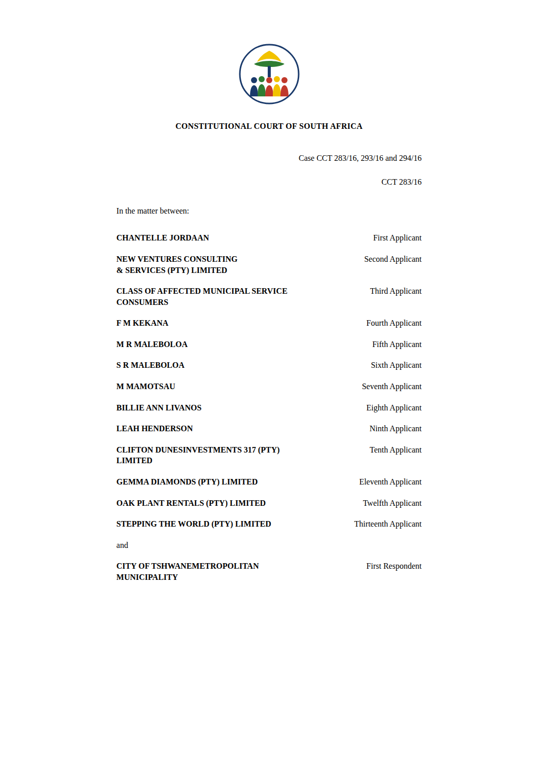Constitutional Court of South Africa
Case CCT 283/16, 293/16 and 294/16
CCT 283/16
In the matter between:
| Chantelle Jordaan | First Applicant |
| New Ventures Consulting & Services (Pty) Limited | Second Applicant |
| Class of Affected Municipal Service Consumers | Third Applicant |
| F M Kekana | Fourth Applicant |
| M R Maleboloa | Fifth Applicant |
| S R Maleboloa | Sixth Applicant |
| M Mamotsau | Seventh Applicant |
| Billie Ann Livanos | Eighth Applicant |
| Leah Henderson | Ninth Applicant |
| Clifton DunesInvestments 317 (Pty) Limited | Tenth Applicant |
| Gemma Diamonds (Pty) Limited | Eleventh Applicant |
| Oak Plant Rentals (Pty) Limited | Twelfth Applicant |
| Stepping the World (Pty) Limited | Thirteenth Applicant |
| and |
| City of TshwaneMetropolitan Municipality | First Respondent |